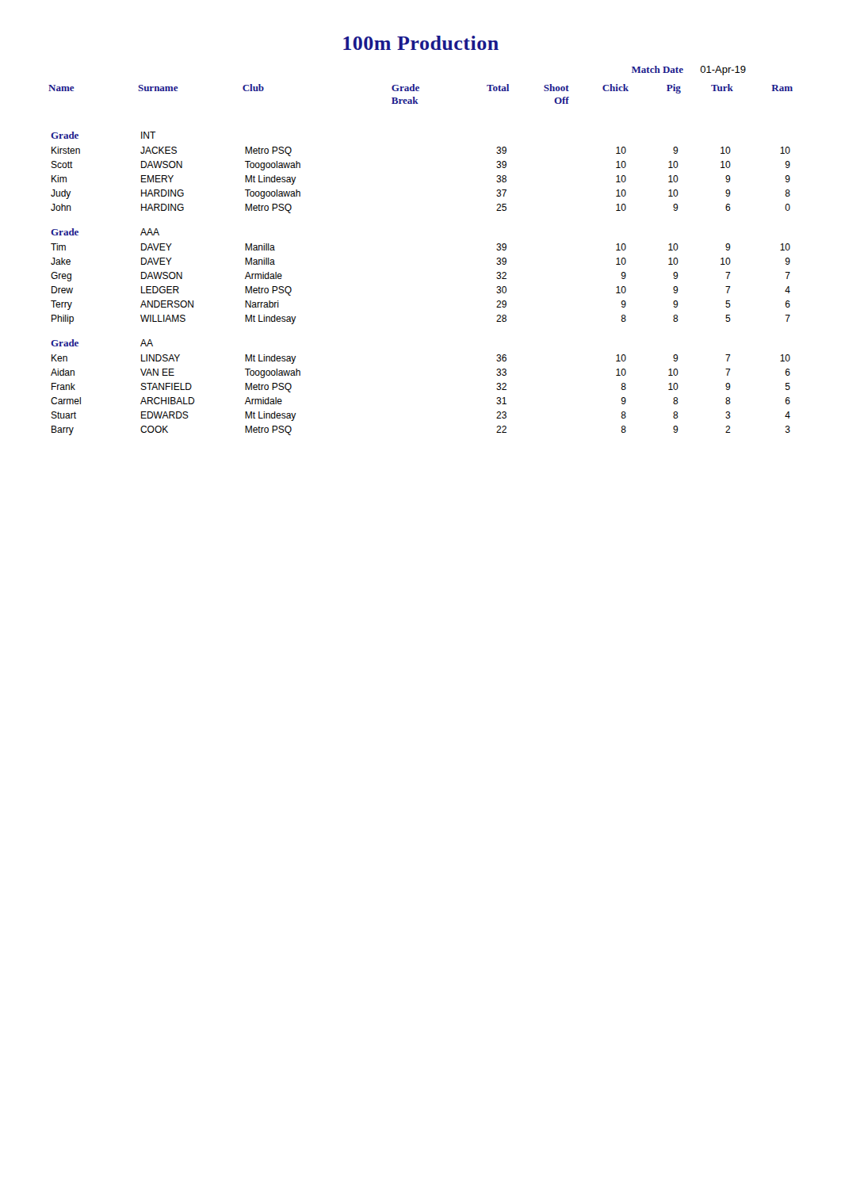100m Production
Match Date 01-Apr-19
| Name | Surname | Club | Grade Break | Total | Shoot Off | Chick | Pig | Turk | Ram |
| --- | --- | --- | --- | --- | --- | --- | --- | --- | --- |
| Grade | INT | |
| Kirsten | JACKES | Metro PSQ | | 39 | | 10 | 9 | 10 | 10 |
| Scott | DAWSON | Toogoolawah | | 39 | | 10 | 10 | 10 | 9 |
| Kim | EMERY | Mt Lindesay | | 38 | | 10 | 10 | 9 | 9 |
| Judy | HARDING | Toogoolawah | | 37 | | 10 | 10 | 9 | 8 |
| John | HARDING | Metro PSQ | | 25 | | 10 | 9 | 6 | 0 |
| Grade | AAA | |
| Tim | DAVEY | Manilla | | 39 | | 10 | 10 | 9 | 10 |
| Jake | DAVEY | Manilla | | 39 | | 10 | 10 | 10 | 9 |
| Greg | DAWSON | Armidale | | 32 | | 9 | 9 | 7 | 7 |
| Drew | LEDGER | Metro PSQ | | 30 | | 10 | 9 | 7 | 4 |
| Terry | ANDERSON | Narrabri | | 29 | | 9 | 9 | 5 | 6 |
| Philip | WILLIAMS | Mt Lindesay | | 28 | | 8 | 8 | 5 | 7 |
| Grade | AA | |
| Ken | LINDSAY | Mt Lindesay | | 36 | | 10 | 9 | 7 | 10 |
| Aidan | VAN EE | Toogoolawah | | 33 | | 10 | 10 | 7 | 6 |
| Frank | STANFIELD | Metro PSQ | | 32 | | 8 | 10 | 9 | 5 |
| Carmel | ARCHIBALD | Armidale | | 31 | | 9 | 8 | 8 | 6 |
| Stuart | EDWARDS | Mt Lindesay | | 23 | | 8 | 8 | 3 | 4 |
| Barry | COOK | Metro PSQ | | 22 | | 8 | 9 | 2 | 3 |